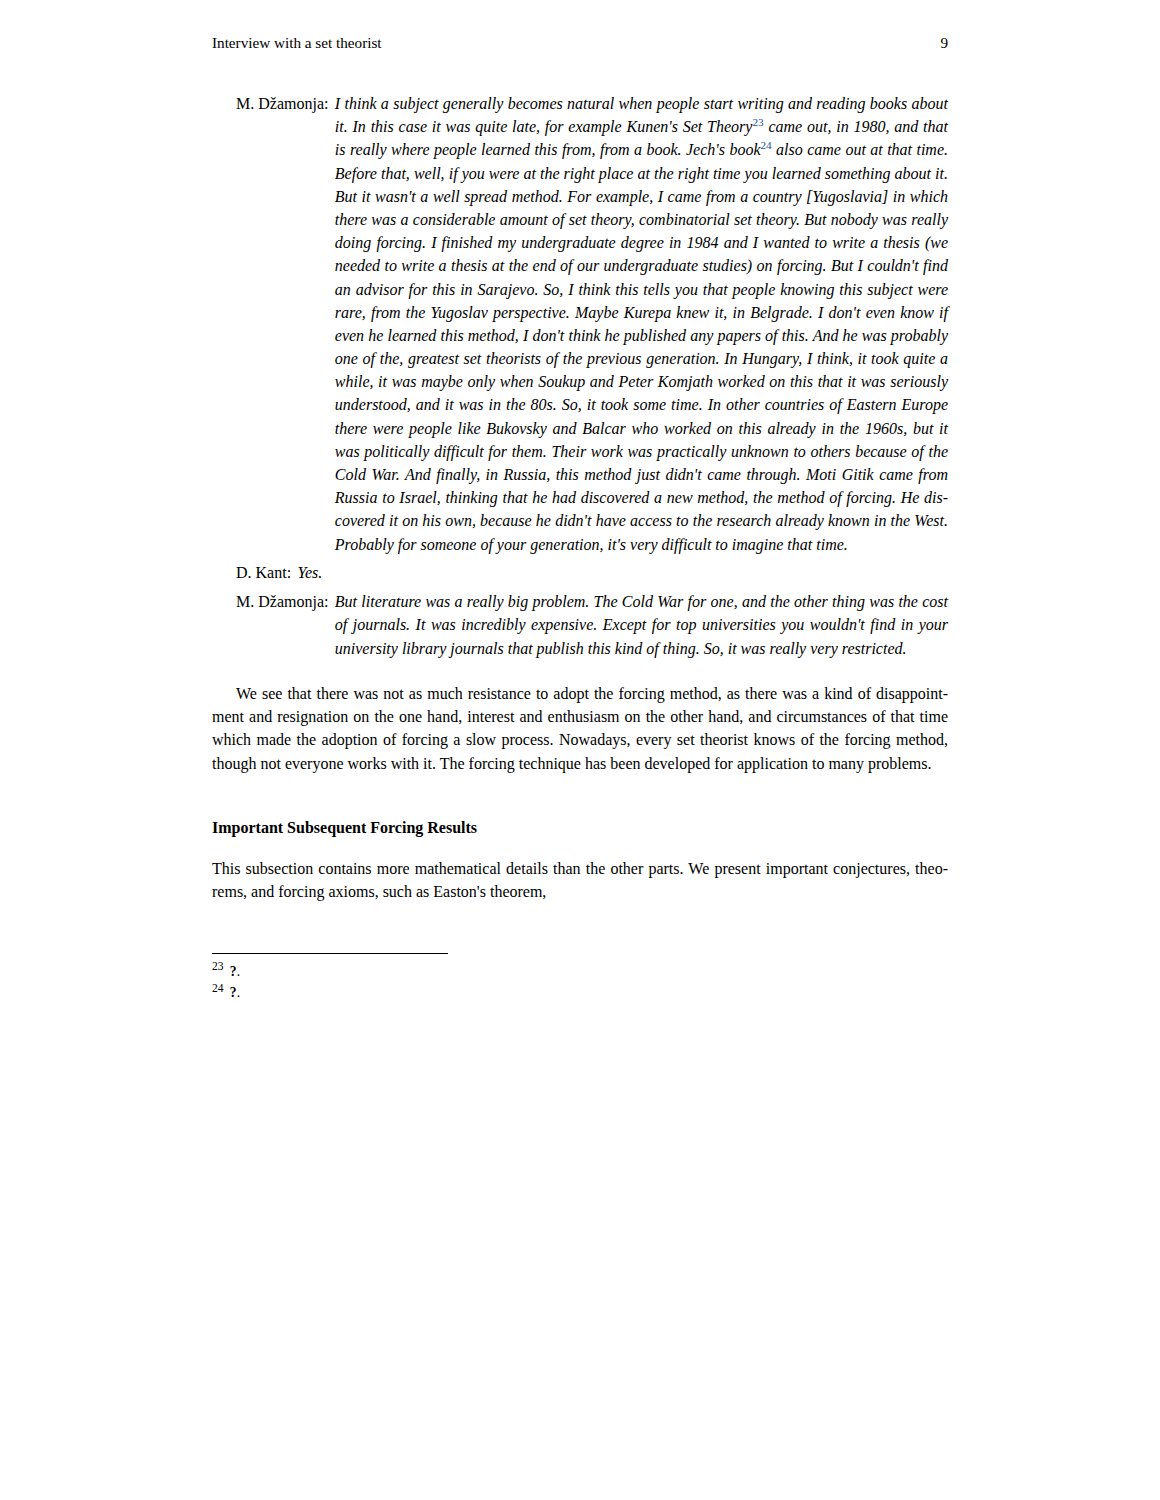Interview with a set theorist 9
M. Džamonja: I think a subject generally becomes natural when people start writing and reading books about it. In this case it was quite late, for example Kunen's Set Theory23 came out, in 1980, and that is really where people learned this from, from a book. Jech's book24 also came out at that time. Before that, well, if you were at the right place at the right time you learned something about it. But it wasn't a well spread method. For example, I came from a country [Yugoslavia] in which there was a considerable amount of set theory, combinatorial set theory. But nobody was really doing forcing. I finished my undergraduate degree in 1984 and I wanted to write a thesis (we needed to write a thesis at the end of our undergraduate studies) on forcing. But I couldn't find an advisor for this in Sarajevo. So, I think this tells you that people knowing this subject were rare, from the Yugoslav perspective. Maybe Kurepa knew it, in Belgrade. I don't even know if even he learned this method, I don't think he published any papers of this. And he was probably one of the, greatest set theorists of the previous generation. In Hungary, I think, it took quite a while, it was maybe only when Soukup and Peter Komjath worked on this that it was seriously understood, and it was in the 80s. So, it took some time. In other countries of Eastern Europe there were people like Bukovsky and Balcar who worked on this already in the 1960s, but it was politically difficult for them. Their work was practically unknown to others because of the Cold War. And finally, in Russia, this method just didn't came through. Moti Gitik came from Russia to Israel, thinking that he had discovered a new method, the method of forcing. He discovered it on his own, because he didn't have access to the research already known in the West. Probably for someone of your generation, it's very difficult to imagine that time.
D. Kant: Yes.
M. Džamonja: But literature was a really big problem. The Cold War for one, and the other thing was the cost of journals. It was incredibly expensive. Except for top universities you wouldn't find in your university library journals that publish this kind of thing. So, it was really very restricted.
We see that there was not as much resistance to adopt the forcing method, as there was a kind of disappointment and resignation on the one hand, interest and enthusiasm on the other hand, and circumstances of that time which made the adoption of forcing a slow process. Nowadays, every set theorist knows of the forcing method, though not everyone works with it. The forcing technique has been developed for application to many problems.
Important Subsequent Forcing Results
This subsection contains more mathematical details than the other parts. We present important conjectures, theorems, and forcing axioms, such as Easton's theorem,
23 ?.
24 ?.